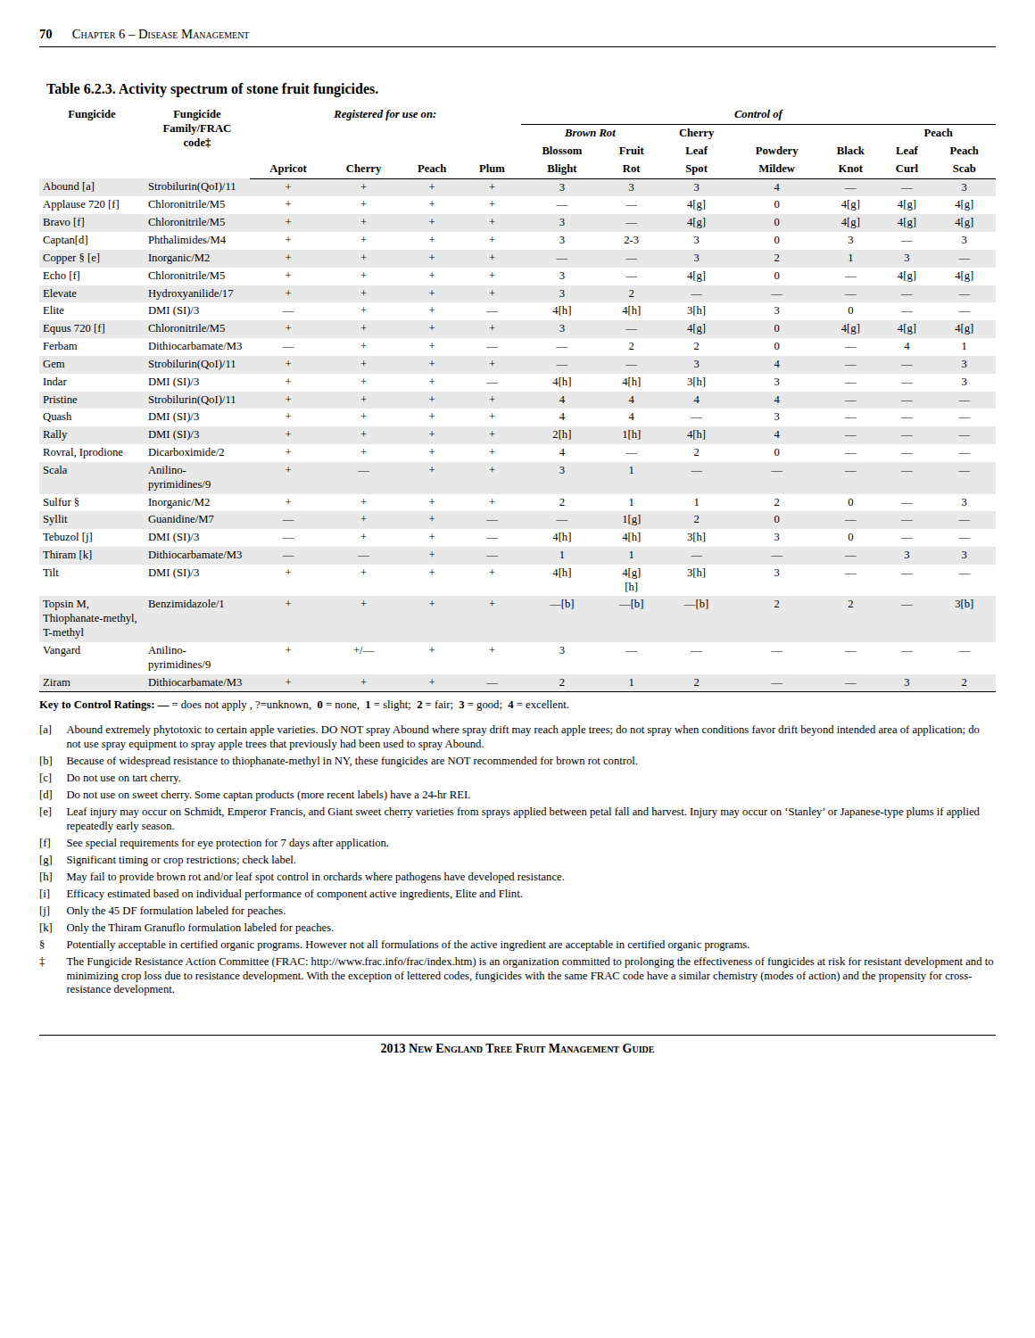70 Chapter 6 – Disease Management
Table 6.2.3. Activity spectrum of stone fruit fungicides.
| Fungicide | Fungicide Family/FRAC code‡ | Registered for use on: | Control of |
| --- | --- | --- | --- |
| | Brown Rot | Cherry | | | Peach |
| | Blossom | Fruit | Leaf | Powdery | Black | Leaf | Peach |
| Apricot | Cherry | Peach | Plum | Blight | Rot | Spot | Mildew | Knot | Curl | Scab |
| Abound [a] | Strobilurin(QoI)/11 | + | + | + | + | 3 | 3 | 3 | 4 | — | — | 3 |
| Applause 720 [f] | Chloronitrile/M5 | + | + | + | + | — | — | 4[g] | 0 | 4[g] | 4[g] | 4[g] |
| Bravo [f] | Chloronitrile/M5 | + | + | + | + | 3 | — | 4[g] | 0 | 4[g] | 4[g] | 4[g] |
| Captan[d] | Phthalimides/M4 | + | + | + | + | 3 | 2-3 | 3 | 0 | 3 | — | 3 |
| Copper § [e] | Inorganic/M2 | + | + | + | + | — | — | 3 | 2 | 1 | 3 | — |
| Echo [f] | Chloronitrile/M5 | + | + | + | + | 3 | — | 4[g] | 0 | — | 4[g] | 4[g] |
| Elevate | Hydroxyanilide/17 | + | + | + | + | 3 | 2 | — | — | — | — | — |
| Elite | DMI (SI)/3 | — | + | + | — | 4[h] | 4[h] | 3[h] | 3 | 0 | — | — |
| Equus 720 [f] | Chloronitrile/M5 | + | + | + | + | 3 | — | 4[g] | 0 | 4[g] | 4[g] | 4[g] |
| Ferbam | Dithiocarbamate/M3 | — | + | + | — | — | 2 | 2 | 0 | — | 4 | 1 |
| Gem | Strobilurin(QoI)/11 | + | + | + | + | — | — | 3 | 4 | — | — | 3 |
| Indar | DMI (SI)/3 | + | + | + | — | 4[h] | 4[h] | 3[h] | 3 | — | — | 3 |
| Pristine | Strobilurin(QoI)/11 | + | + | + | + | 4 | 4 | 4 | 4 | — | — | — |
| Quash | DMI (SI)/3 | + | + | + | + | 4 | 4 | — | 3 | — | — | — |
| Rally | DMI (SI)/3 | + | + | + | + | 2[h] | 1[h] | 4[h] | 4 | — | — | — |
| Rovral, Iprodione | Dicarboximide/2 | + | + | + | + | 4 | — | 2 | 0 | — | — | — |
| Scala | Anilino-pyrimidines/9 | + | — | + | + | 3 | 1 | — | — | — | — | — |
| Sulfur § | Inorganic/M2 | + | + | + | + | 2 | 1 | 1 | 2 | 0 | — | 3 |
| Syllit | Guanidine/M7 | — | + | + | — | — | 1[g] | 2 | 0 | — | — | — |
| Tebuzol [j] | DMI (SI)/3 | — | + | + | — | 4[h] | 4[h] | 3[h] | 3 | 0 | — | — |
| Thiram [k] | Dithiocarbamate/M3 | — | — | + | — | 1 | 1 | — | — | — | 3 | 3 |
| Tilt | DMI (SI)/3 | + | + | + | + | 4[h] | 4[g] [h] | 3[h] | 3 | — | — | — |
| Topsin M, Thiophanate-methyl, T-methyl | Benzimidazole/1 | + | + | + | + | —[b] | —[b] | —[b] | 2 | 2 | — | 3[b] |
| Vangard | Anilino-pyrimidines/9 | + | +/— | + | + | 3 | — | — | — | — | — | — |
| Ziram | Dithiocarbamate/M3 | + | + | + | — | 2 | 1 | 2 | — | — | 3 | 2 |
Key to Control Ratings: — = does not apply , ?=unknown, 0 = none, 1 = slight; 2 = fair; 3 = good; 4 = excellent.
[a]
Abound extremely phytotoxic to certain apple varieties. DO NOT spray Abound where spray drift may reach apple trees; do not spray when conditions favor drift beyond intended area of application; do not use spray equipment to spray apple trees that previously had been used to spray Abound.
[b]
Because of widespread resistance to thiophanate-methyl in NY, these fungicides are NOT recommended for brown rot control.
[c]
Do not use on tart cherry.
[d]
Do not use on sweet cherry. Some captan products (more recent labels) have a 24-hr REI.
[e]
Leaf injury may occur on Schmidt, Emperor Francis, and Giant sweet cherry varieties from sprays applied between petal fall and harvest. Injury may occur on ‘Stanley’ or Japanese-type plums if applied repeatedly early season.
[f]
See special requirements for eye protection for 7 days after application.
[g]
Significant timing or crop restrictions; check label.
[h]
May fail to provide brown rot and/or leaf spot control in orchards where pathogens have developed resistance.
[i]
Efficacy estimated based on individual performance of component active ingredients, Elite and Flint.
[j]
Only the 45 DF formulation labeled for peaches.
[k]
Only the Thiram Granuflo formulation labeled for peaches.
§
Potentially acceptable in certified organic programs. However not all formulations of the active ingredient are acceptable in certified organic programs.
‡
The Fungicide Resistance Action Committee (FRAC: http://www.frac.info/frac/index.htm) is an organization committed to prolonging the effectiveness of fungicides at risk for resistant development and to minimizing crop loss due to resistance development. With the exception of lettered codes, fungicides with the same FRAC code have a similar chemistry (modes of action) and the propensity for cross-resistance development.
2013 New England Tree Fruit Management Guide